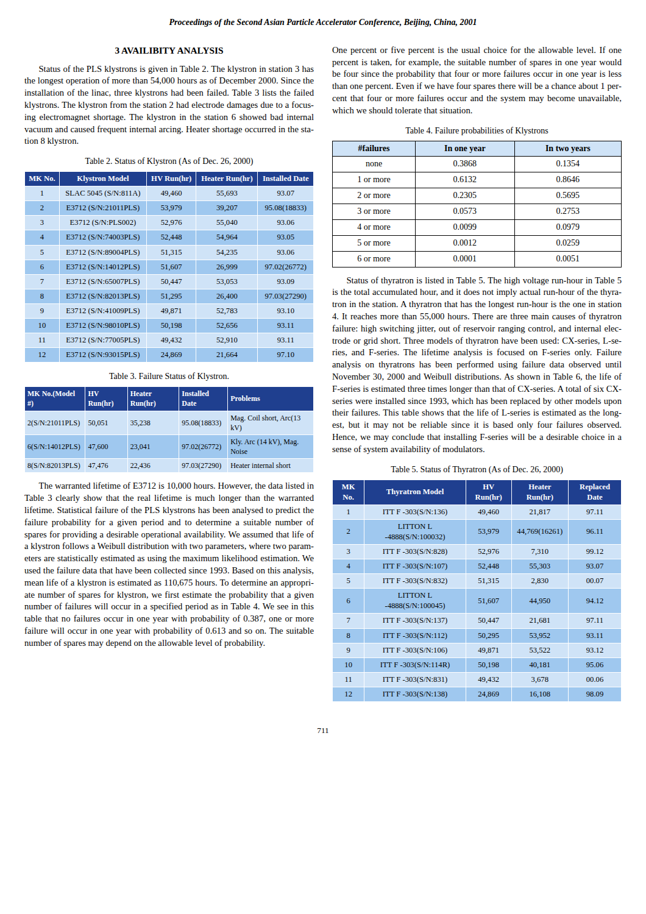Proceedings of the Second Asian Particle Accelerator Conference, Beijing, China, 2001
3 AVAILIBITY ANALYSIS
Status of the PLS klystrons is given in Table 2. The klystron in station 3 has the longest operation of more than 54,000 hours as of December 2000. Since the installation of the linac, three klystrons had been failed. Table 3 lists the failed klystrons. The klystron from the station 2 had electrode damages due to a focusing electromagnet shortage. The klystron in the station 6 showed bad internal vacuum and caused frequent internal arcing. Heater shortage occurred in the station 8 klystron.
Table 2. Status of Klystron (As of Dec. 26, 2000)
| MK No. | Klystron Model | HV Run(hr) | Heater Run(hr) | Installed Date |
| --- | --- | --- | --- | --- |
| 1 | SLAC 5045 (S/N:811A) | 49,460 | 55,693 | 93.07 |
| 2 | E3712 (S/N:21011PLS) | 53,979 | 39,207 | 95.08(18833) |
| 3 | E3712 (S/N:PLS002) | 52,976 | 55,040 | 93.06 |
| 4 | E3712 (S/N:74003PLS) | 52,448 | 54,964 | 93.05 |
| 5 | E3712 (S/N:89004PLS) | 51,315 | 54,235 | 93.06 |
| 6 | E3712 (S/N:14012PLS) | 51,607 | 26,999 | 97.02(26772) |
| 7 | E3712 (S/N:65007PLS) | 50,447 | 53,053 | 93.09 |
| 8 | E3712 (S/N:82013PLS) | 51,295 | 26,400 | 97.03(27290) |
| 9 | E3712 (S/N:41009PLS) | 49,871 | 52,783 | 93.10 |
| 10 | E3712 (S/N:98010PLS) | 50,198 | 52,656 | 93.11 |
| 11 | E3712 (S/N:77005PLS) | 49,432 | 52,910 | 93.11 |
| 12 | E3712 (S/N:93015PLS) | 24,869 | 21,664 | 97.10 |
Table 3. Failure Status of Klystron.
| MK No.(Model #) | HV Run(hr) | Heater Run(hr) | Installed Date | Problems |
| --- | --- | --- | --- | --- |
| 2(S/N:21011PLS) | 50,051 | 35,238 | 95.08(18833) | Mag. Coil short, Arc(13 kV) |
| 6(S/N:14012PLS) | 47,600 | 23,041 | 97.02(26772) | Kly. Arc (14 kV), Mag. Noise |
| 8(S/N:82013PLS) | 47,476 | 22,436 | 97.03(27290) | Heater internal short |
The warranted lifetime of E3712 is 10,000 hours. However, the data listed in Table 3 clearly show that the real lifetime is much longer than the warranted lifetime. Statistical failure of the PLS klystrons has been analysed to predict the failure probability for a given period and to determine a suitable number of spares for providing a desirable operational availability. We assumed that life of a klystron follows a Weibull distribution with two parameters, where two parameters are statistically estimated as using the maximum likelihood estimation. We used the failure data that have been collected since 1993. Based on this analysis, mean life of a klystron is estimated as 110,675 hours. To determine an appropriate number of spares for klystron, we first estimate the probability that a given number of failures will occur in a specified period as in Table 4. We see in this table that no failures occur in one year with probability of 0.387, one or more failure will occur in one year with probability of 0.613 and so on. The suitable number of spares may depend on the allowable level of probability.
One percent or five percent is the usual choice for the allowable level. If one percent is taken, for example, the suitable number of spares in one year would be four since the probability that four or more failures occur in one year is less than one percent. Even if we have four spares there will be a chance about 1 percent that four or more failures occur and the system may become unavailable, which we should tolerate that situation.
Table 4. Failure probabilities of Klystrons
| #failures | In one year | In two years |
| --- | --- | --- |
| none | 0.3868 | 0.1354 |
| 1 or more | 0.6132 | 0.8646 |
| 2 or more | 0.2305 | 0.5695 |
| 3 or more | 0.0573 | 0.2753 |
| 4 or more | 0.0099 | 0.0979 |
| 5 or more | 0.0012 | 0.0259 |
| 6 or more | 0.0001 | 0.0051 |
Status of thyratron is listed in Table 5. The high voltage run-hour in Table 5 is the total accumulated hour, and it does not imply actual run-hour of the thyratron in the station. A thyratron that has the longest run-hour is the one in station 4. It reaches more than 55,000 hours. There are three main causes of thyratron failure: high switching jitter, out of reservoir ranging control, and internal electrode or grid short. Three models of thyratron have been used: CX-series, L-series, and F-series. The lifetime analysis is focused on F-series only. Failure analysis on thyratrons has been performed using failure data observed until November 30, 2000 and Weibull distributions. As shown in Table 6, the life of F-series is estimated three times longer than that of CX-series. A total of six CX-series were installed since 1993, which has been replaced by other models upon their failures. This table shows that the life of L-series is estimated as the longest, but it may not be reliable since it is based only four failures observed. Hence, we may conclude that installing F-series will be a desirable choice in a sense of system availability of modulators.
Table 5. Status of Thyratron (As of Dec. 26, 2000)
| MK No. | Thyratron Model | HV Run(hr) | Heater Run(hr) | Replaced Date |
| --- | --- | --- | --- | --- |
| 1 | ITT F -303(S/N:136) | 49,460 | 21,817 | 97.11 |
| 2 | LITTON L -4888(S/N:100032) | 53,979 | 44,769(16261) | 96.11 |
| 3 | ITT F -303(S/N:828) | 52,976 | 7,310 | 99.12 |
| 4 | ITT F -303(S/N:107) | 52,448 | 55,303 | 93.07 |
| 5 | ITT F -303(S/N:832) | 51,315 | 2,830 | 00.07 |
| 6 | LITTON L -4888(S/N:100045) | 51,607 | 44,950 | 94.12 |
| 7 | ITT F -303(S/N:137) | 50,447 | 21,681 | 97.11 |
| 8 | ITT F -303(S/N:112) | 50,295 | 53,952 | 93.11 |
| 9 | ITT F -303(S/N:106) | 49,871 | 53,522 | 93.12 |
| 10 | ITT F -303(S/N:114R) | 50,198 | 40,181 | 95.06 |
| 11 | ITT F -303(S/N:831) | 49,432 | 3,678 | 00.06 |
| 12 | ITT F -303(S/N:138) | 24,869 | 16,108 | 98.09 |
711